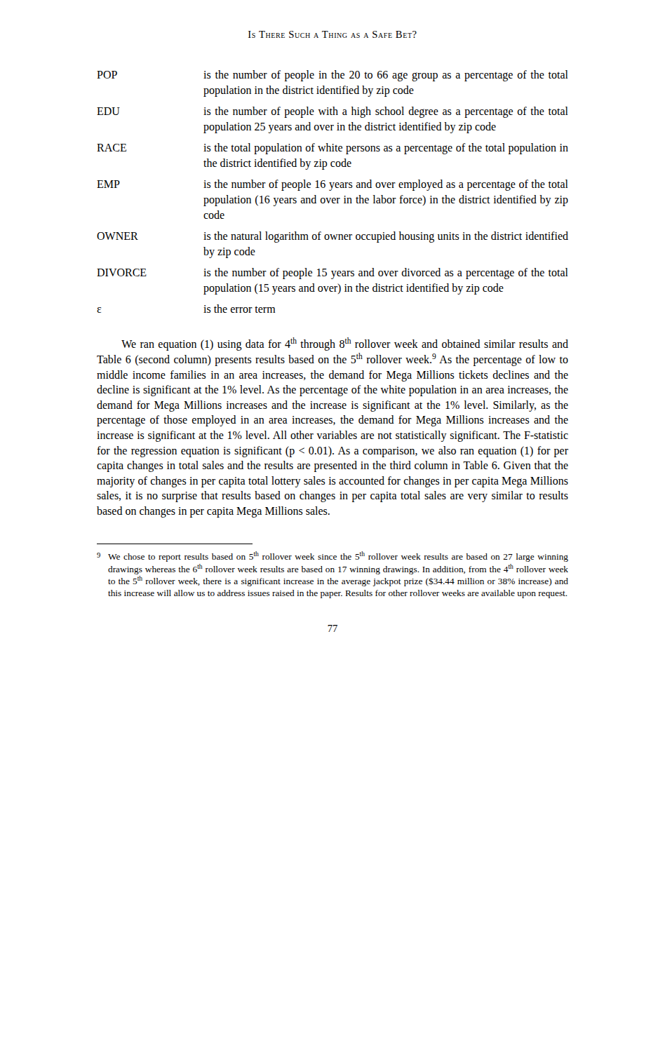Is There Such a Thing as a Safe Bet?
POP
is the number of people in the 20 to 66 age group as a percentage of the total population in the district identified by zip code
EDU
is the number of people with a high school degree as a percentage of the total population 25 years and over in the district identified by zip code
RACE
is the total population of white persons as a percentage of the total population in the district identified by zip code
EMP
is the number of people 16 years and over employed as a percentage of the total population (16 years and over in the labor force) in the district identified by zip code
OWNER
is the natural logarithm of owner occupied housing units in the district identified by zip code
DIVORCE
is the number of people 15 years and over divorced as a percentage of the total population (15 years and over) in the district identified by zip code
ε
is the error term
We ran equation (1) using data for 4th through 8th rollover week and obtained similar results and Table 6 (second column) presents results based on the 5th rollover week.9 As the percentage of low to middle income families in an area increases, the demand for Mega Millions tickets declines and the decline is significant at the 1% level. As the percentage of the white population in an area increases, the demand for Mega Millions increases and the increase is significant at the 1% level. Similarly, as the percentage of those employed in an area increases, the demand for Mega Millions increases and the increase is significant at the 1% level. All other variables are not statistically significant. The F-statistic for the regression equation is significant (p < 0.01). As a comparison, we also ran equation (1) for per capita changes in total sales and the results are presented in the third column in Table 6. Given that the majority of changes in per capita total lottery sales is accounted for changes in per capita Mega Millions sales, it is no surprise that results based on changes in per capita total sales are very similar to results based on changes in per capita Mega Millions sales.
9 We chose to report results based on 5th rollover week since the 5th rollover week results are based on 27 large winning drawings whereas the 6th rollover week results are based on 17 winning drawings. In addition, from the 4th rollover week to the 5th rollover week, there is a significant increase in the average jackpot prize ($34.44 million or 38% increase) and this increase will allow us to address issues raised in the paper. Results for other rollover weeks are available upon request.
77